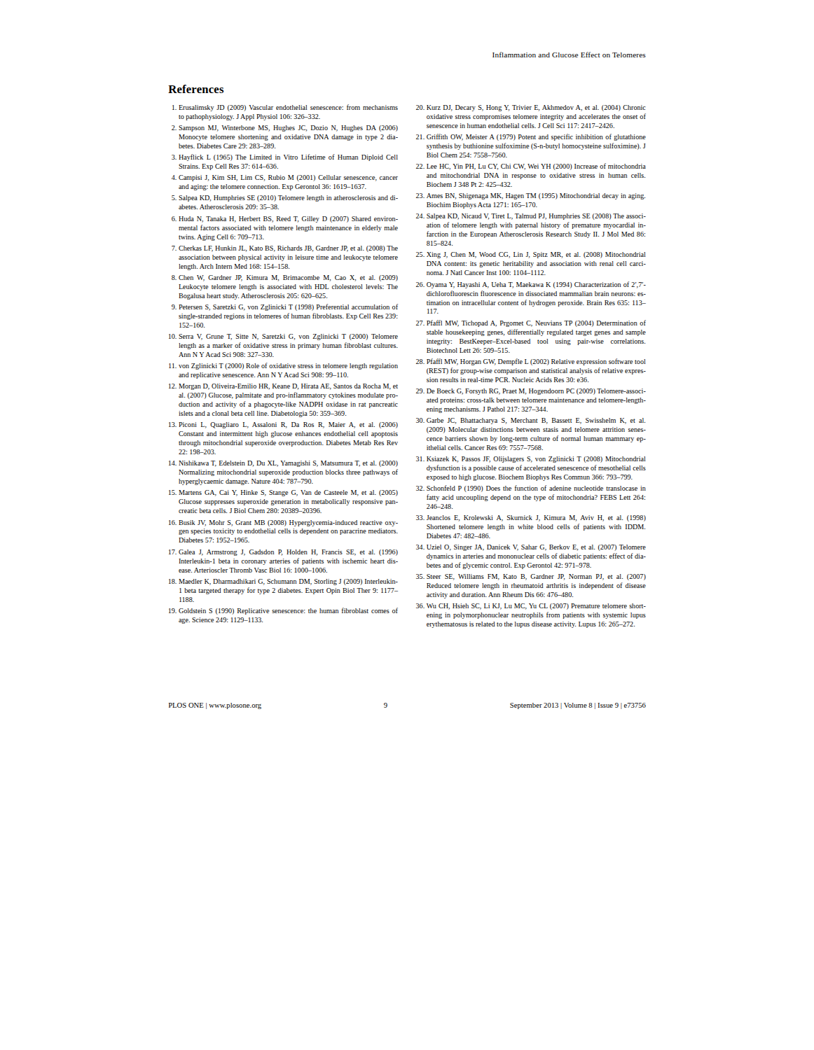Inflammation and Glucose Effect on Telomeres
References
Erusalimsky JD (2009) Vascular endothelial senescence: from mechanisms to pathophysiology. J Appl Physiol 106: 326–332.
Sampson MJ, Winterbone MS, Hughes JC, Dozio N, Hughes DA (2006) Monocyte telomere shortening and oxidative DNA damage in type 2 diabetes. Diabetes Care 29: 283–289.
Hayflick L (1965) The Limited in Vitro Lifetime of Human Diploid Cell Strains. Exp Cell Res 37: 614–636.
Campisi J, Kim SH, Lim CS, Rubio M (2001) Cellular senescence, cancer and aging: the telomere connection. Exp Gerontol 36: 1619–1637.
Salpea KD, Humphries SE (2010) Telomere length in atherosclerosis and diabetes. Atherosclerosis 209: 35–38.
Huda N, Tanaka H, Herbert BS, Reed T, Gilley D (2007) Shared environmental factors associated with telomere length maintenance in elderly male twins. Aging Cell 6: 709–713.
Cherkas LF, Hunkin JL, Kato BS, Richards JB, Gardner JP, et al. (2008) The association between physical activity in leisure time and leukocyte telomere length. Arch Intern Med 168: 154–158.
Chen W, Gardner JP, Kimura M, Brimacombe M, Cao X, et al. (2009) Leukocyte telomere length is associated with HDL cholesterol levels: The Bogalusa heart study. Atherosclerosis 205: 620–625.
Petersen S, Saretzki G, von Zglinicki T (1998) Preferential accumulation of single-stranded regions in telomeres of human fibroblasts. Exp Cell Res 239: 152–160.
Serra V, Grune T, Sitte N, Saretzki G, von Zglinicki T (2000) Telomere length as a marker of oxidative stress in primary human fibroblast cultures. Ann N Y Acad Sci 908: 327–330.
von Zglinicki T (2000) Role of oxidative stress in telomere length regulation and replicative senescence. Ann N Y Acad Sci 908: 99–110.
Morgan D, Oliveira-Emilio HR, Keane D, Hirata AE, Santos da Rocha M, et al. (2007) Glucose, palmitate and pro-inflammatory cytokines modulate production and activity of a phagocyte-like NADPH oxidase in rat pancreatic islets and a clonal beta cell line. Diabetologia 50: 359–369.
Piconi L, Quagliaro L, Assaloni R, Da Ros R, Maier A, et al. (2006) Constant and intermittent high glucose enhances endothelial cell apoptosis through mitochondrial superoxide overproduction. Diabetes Metab Res Rev 22: 198–203.
Nishikawa T, Edelstein D, Du XL, Yamagishi S, Matsumura T, et al. (2000) Normalizing mitochondrial superoxide production blocks three pathways of hyperglycaemic damage. Nature 404: 787–790.
Martens GA, Cai Y, Hinke S, Stange G, Van de Casteele M, et al. (2005) Glucose suppresses superoxide generation in metabolically responsive pancreatic beta cells. J Biol Chem 280: 20389–20396.
Busik JV, Mohr S, Grant MB (2008) Hyperglycemia-induced reactive oxygen species toxicity to endothelial cells is dependent on paracrine mediators. Diabetes 57: 1952–1965.
Galea J, Armstrong J, Gadsdon P, Holden H, Francis SE, et al. (1996) Interleukin-1 beta in coronary arteries of patients with ischemic heart disease. Arterioscler Thromb Vasc Biol 16: 1000–1006.
Maedler K, Dharmadhikari G, Schumann DM, Storling J (2009) Interleukin-1 beta targeted therapy for type 2 diabetes. Expert Opin Biol Ther 9: 1177–1188.
Goldstein S (1990) Replicative senescence: the human fibroblast comes of age. Science 249: 1129–1133.
Kurz DJ, Decary S, Hong Y, Trivier E, Akhmedov A, et al. (2004) Chronic oxidative stress compromises telomere integrity and accelerates the onset of senescence in human endothelial cells. J Cell Sci 117: 2417–2426.
Griffith OW, Meister A (1979) Potent and specific inhibition of glutathione synthesis by buthionine sulfoximine (S-n-butyl homocysteine sulfoximine). J Biol Chem 254: 7558–7560.
Lee HC, Yin PH, Lu CY, Chi CW, Wei YH (2000) Increase of mitochondria and mitochondrial DNA in response to oxidative stress in human cells. Biochem J 348 Pt 2: 425–432.
Ames BN, Shigenaga MK, Hagen TM (1995) Mitochondrial decay in aging. Biochim Biophys Acta 1271: 165–170.
Salpea KD, Nicaud V, Tiret L, Talmud PJ, Humphries SE (2008) The association of telomere length with paternal history of premature myocardial infarction in the European Atherosclerosis Research Study II. J Mol Med 86: 815–824.
Xing J, Chen M, Wood CG, Lin J, Spitz MR, et al. (2008) Mitochondrial DNA content: its genetic heritability and association with renal cell carcinoma. J Natl Cancer Inst 100: 1104–1112.
Oyama Y, Hayashi A, Ueha T, Maekawa K (1994) Characterization of 2′,7′-dichlorofluorescin fluorescence in dissociated mammalian brain neurons: estimation on intracellular content of hydrogen peroxide. Brain Res 635: 113–117.
Pfaffl MW, Tichopad A, Prgomet C, Neuvians TP (2004) Determination of stable housekeeping genes, differentially regulated target genes and sample integrity: BestKeeper–Excel-based tool using pair-wise correlations. Biotechnol Lett 26: 509–515.
Pfaffl MW, Horgan GW, Dempfle L (2002) Relative expression software tool (REST) for group-wise comparison and statistical analysis of relative expression results in real-time PCR. Nucleic Acids Res 30: e36.
De Boeck G, Forsyth RG, Praet M, Hogendoorn PC (2009) Telomere-associated proteins: cross-talk between telomere maintenance and telomere-lengthening mechanisms. J Pathol 217: 327–344.
Garbe JC, Bhattacharya S, Merchant B, Bassett E, Swisshelm K, et al. (2009) Molecular distinctions between stasis and telomere attrition senescence barriers shown by long-term culture of normal human mammary epithelial cells. Cancer Res 69: 7557–7568.
Ksiazek K, Passos JF, Olijslagers S, von Zglinicki T (2008) Mitochondrial dysfunction is a possible cause of accelerated senescence of mesothelial cells exposed to high glucose. Biochem Biophys Res Commun 366: 793–799.
Schonfeld P (1990) Does the function of adenine nucleotide translocase in fatty acid uncoupling depend on the type of mitochondria? FEBS Lett 264: 246–248.
Jeanclos E, Krolewski A, Skurnick J, Kimura M, Aviv H, et al. (1998) Shortened telomere length in white blood cells of patients with IDDM. Diabetes 47: 482–486.
Uziel O, Singer JA, Danicek V, Sahar G, Berkov E, et al. (2007) Telomere dynamics in arteries and mononuclear cells of diabetic patients: effect of diabetes and of glycemic control. Exp Gerontol 42: 971–978.
Steer SE, Williams FM, Kato B, Gardner JP, Norman PJ, et al. (2007) Reduced telomere length in rheumatoid arthritis is independent of disease activity and duration. Ann Rheum Dis 66: 476–480.
Wu CH, Hsieh SC, Li KJ, Lu MC, Yu CL (2007) Premature telomere shortening in polymorphonuclear neutrophils from patients with systemic lupus erythematosus is related to the lupus disease activity. Lupus 16: 265–272.
PLOS ONE | www.plosone.org
9
September 2013 | Volume 8 | Issue 9 | e73756